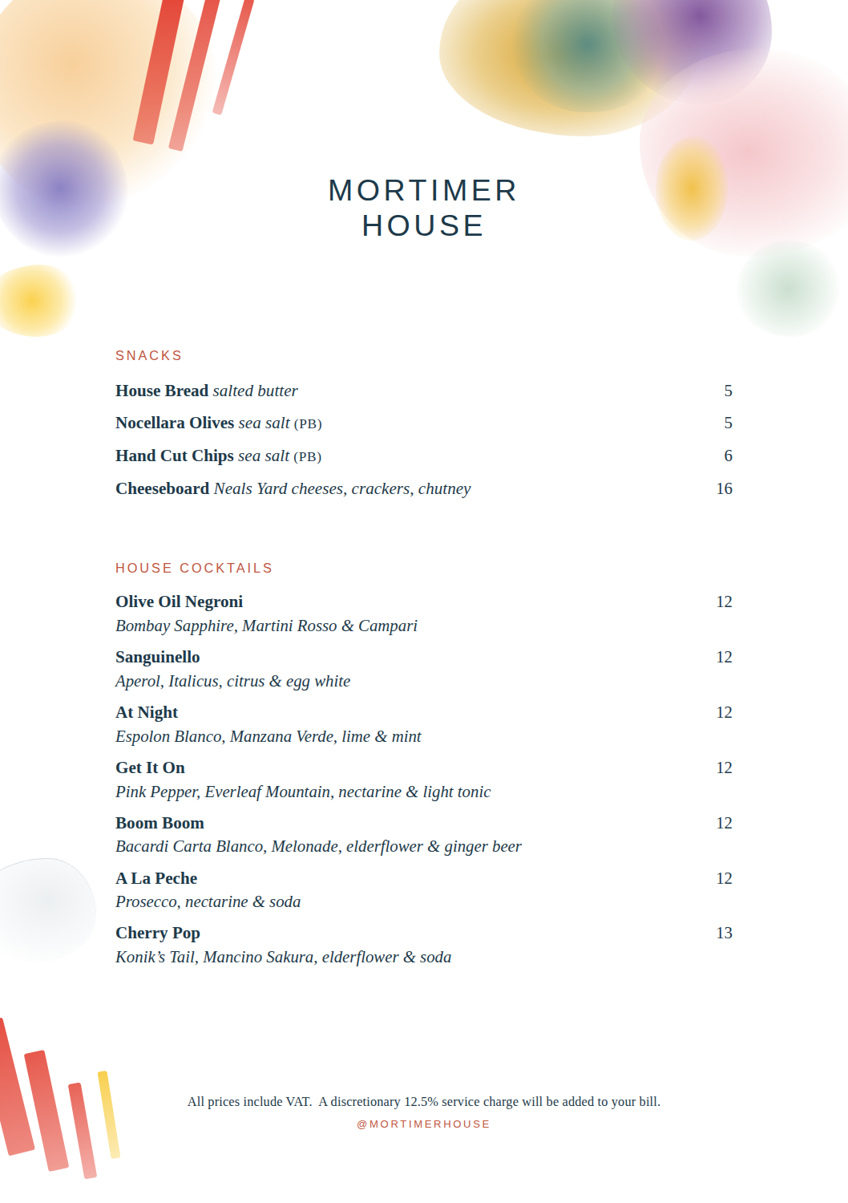MORTIMER HOUSE
Snacks
House Bread salted butter 5
Nocellara Olives sea salt (PB) 5
Hand Cut Chips sea salt (PB) 6
Cheeseboard Neals Yard cheeses, crackers, chutney 16
House Cocktails
Olive Oil Negroni 12
Bombay Sapphire, Martini Rosso & Campari
Sanguinello 12
Aperol, Italicus, citrus & egg white
At Night 12
Espolon Blanco, Manzana Verde, lime & mint
Get It On 12
Pink Pepper, Everleaf Mountain, nectarine & light tonic
Boom Boom 12
Bacardi Carta Blanco, Melonade, elderflower & ginger beer
A La Peche 12
Prosecco, nectarine & soda
Cherry Pop 13
Konik’s Tail, Mancino Sakura, elderflower & soda
All prices include VAT. A discretionary 12.5% service charge will be added to your bill.
@MORTIMERHOUSE